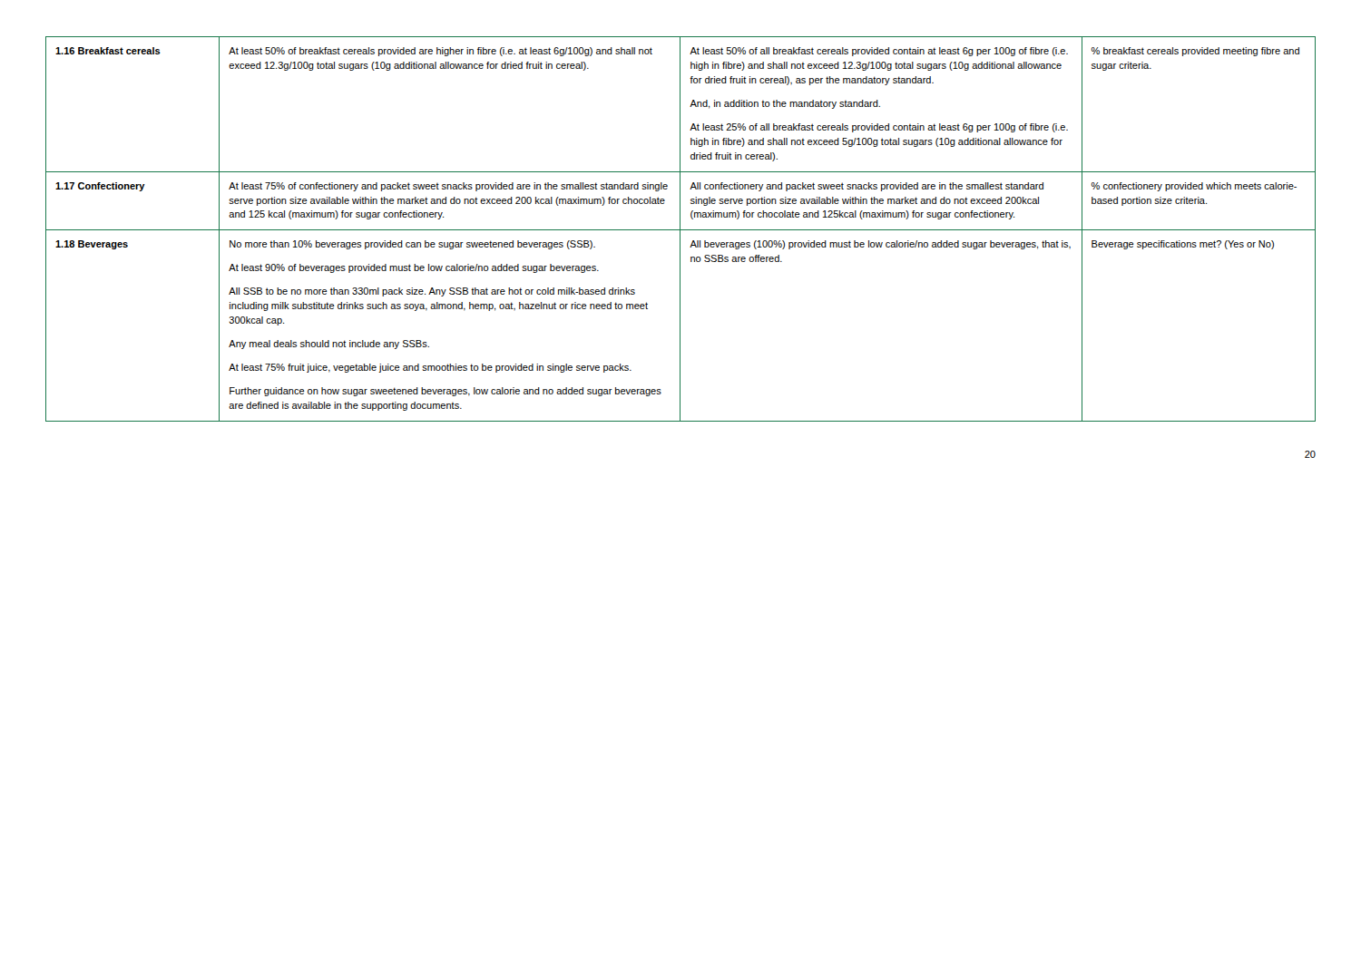| 1.16 Breakfast cereals | At least 50% of breakfast cereals provided are higher in fibre (i.e. at least 6g/100g) and shall not exceed 12.3g/100g total sugars (10g additional allowance for dried fruit in cereal). | At least 50% of all breakfast cereals provided contain at least 6g per 100g of fibre (i.e. high in fibre) and shall not exceed 12.3g/100g total sugars (10g additional allowance for dried fruit in cereal), as per the mandatory standard. And, in addition to the mandatory standard. At least 25% of all breakfast cereals provided contain at least 6g per 100g of fibre (i.e. high in fibre) and shall not exceed 5g/100g total sugars (10g additional allowance for dried fruit in cereal). | % breakfast cereals provided meeting fibre and sugar criteria. |
| 1.17 Confectionery | At least 75% of confectionery and packet sweet snacks provided are in the smallest standard single serve portion size available within the market and do not exceed 200 kcal (maximum) for chocolate and 125 kcal (maximum) for sugar confectionery. | All confectionery and packet sweet snacks provided are in the smallest standard single serve portion size available within the market and do not exceed 200kcal (maximum) for chocolate and 125kcal (maximum) for sugar confectionery. | % confectionery provided which meets calorie-based portion size criteria. |
| 1.18 Beverages | No more than 10% beverages provided can be sugar sweetened beverages (SSB). At least 90% of beverages provided must be low calorie/no added sugar beverages. All SSB to be no more than 330ml pack size. Any SSB that are hot or cold milk-based drinks including milk substitute drinks such as soya, almond, hemp, oat, hazelnut or rice need to meet 300kcal cap. Any meal deals should not include any SSBs. At least 75% fruit juice, vegetable juice and smoothies to be provided in single serve packs. Further guidance on how sugar sweetened beverages, low calorie and no added sugar beverages are defined is available in the supporting documents. | All beverages (100%) provided must be low calorie/no added sugar beverages, that is, no SSBs are offered. | Beverage specifications met? (Yes or No) |
20